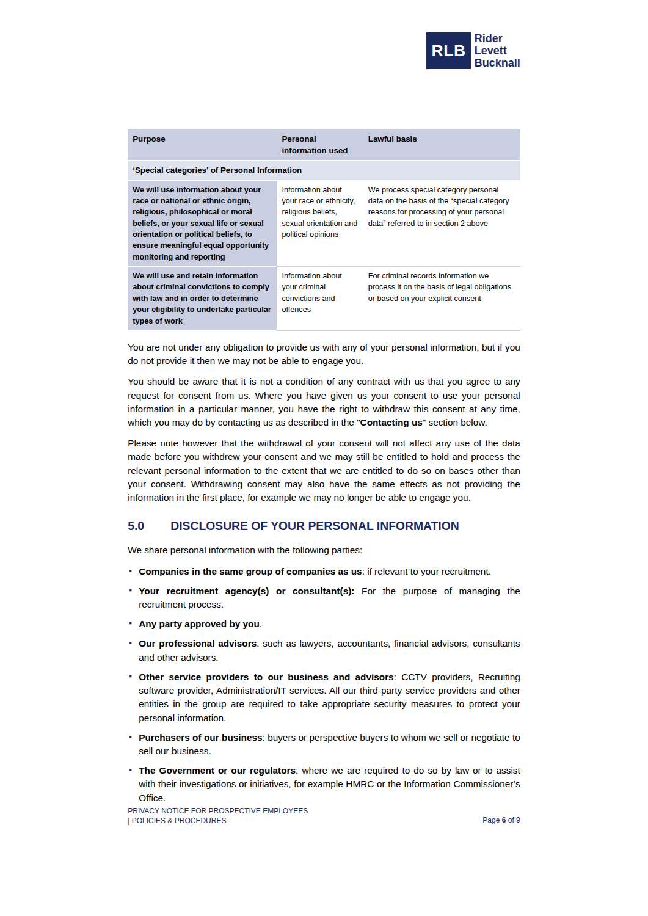RLB
Rider Levett Bucknall
| Purpose | Personal information used | Lawful basis |
| --- | --- | --- |
| ‘Special categories’ of Personal Information |
| We will use information about your race or national or ethnic origin, religious, philosophical or moral beliefs, or your sexual life or sexual orientation or political beliefs, to ensure meaningful equal opportunity monitoring and reporting | Information about your race or ethnicity, religious beliefs, sexual orientation and political opinions | We process special category personal data on the basis of the “special category reasons for processing of your personal data” referred to in section 2 above |
| We will use and retain information about criminal convictions to comply with law and in order to determine your eligibility to undertake particular types of work | Information about your criminal convictions and offences | For criminal records information we process it on the basis of legal obligations or based on your explicit consent |
You are not under any obligation to provide us with any of your personal information, but if you do not provide it then we may not be able to engage you.
You should be aware that it is not a condition of any contract with us that you agree to any request for consent from us. Where you have given us your consent to use your personal information in a particular manner, you have the right to withdraw this consent at any time, which you may do by contacting us as described in the "Contacting us" section below.
Please note however that the withdrawal of your consent will not affect any use of the data made before you withdrew your consent and we may still be entitled to hold and process the relevant personal information to the extent that we are entitled to do so on bases other than your consent. Withdrawing consent may also have the same effects as not providing the information in the first place, for example we may no longer be able to engage you.
5.0 DISCLOSURE OF YOUR PERSONAL INFORMATION
We share personal information with the following parties:
Companies in the same group of companies as us: if relevant to your recruitment.
Your recruitment agency(s) or consultant(s): For the purpose of managing the recruitment process.
Any party approved by you.
Our professional advisors: such as lawyers, accountants, financial advisors, consultants and other advisors.
Other service providers to our business and advisors: CCTV providers, Recruiting software provider, Administration/IT services. All our third-party service providers and other entities in the group are required to take appropriate security measures to protect your personal information.
Purchasers of our business: buyers or perspective buyers to whom we sell or negotiate to sell our business.
The Government or our regulators: where we are required to do so by law or to assist with their investigations or initiatives, for example HMRC or the Information Commissioner’s Office.
PRIVACY NOTICE FOR PROSPECTIVE EMPLOYEES
| POLICIES & PROCEDURES
Page 6 of 9